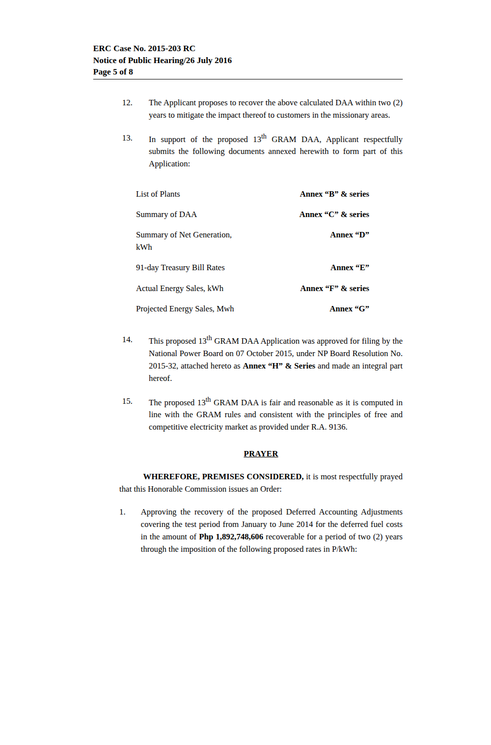ERC Case No. 2015-203 RC
Notice of Public Hearing/26 July 2016
Page 5 of 8
12. The Applicant proposes to recover the above calculated DAA within two (2) years to mitigate the impact thereof to customers in the missionary areas.
13. In support of the proposed 13th GRAM DAA, Applicant respectfully submits the following documents annexed herewith to form part of this Application:
| List of Plants | Annex “B” & series |
| Summary of DAA | Annex “C” & series |
| Summary of Net Generation, kWh | Annex “D” |
| 91-day Treasury Bill Rates | Annex “E” |
| Actual Energy Sales, kWh | Annex “F” & series |
| Projected Energy Sales, Mwh | Annex “G” |
14. This proposed 13th GRAM DAA Application was approved for filing by the National Power Board on 07 October 2015, under NP Board Resolution No. 2015-32, attached hereto as Annex “H” & Series and made an integral part hereof.
15. The proposed 13th GRAM DAA is fair and reasonable as it is computed in line with the GRAM rules and consistent with the principles of free and competitive electricity market as provided under R.A. 9136.
PRAYER
WHEREFORE, PREMISES CONSIDERED, it is most respectfully prayed that this Honorable Commission issues an Order:
1. Approving the recovery of the proposed Deferred Accounting Adjustments covering the test period from January to June 2014 for the deferred fuel costs in the amount of Php 1,892,748,606 recoverable for a period of two (2) years through the imposition of the following proposed rates in P/kWh: